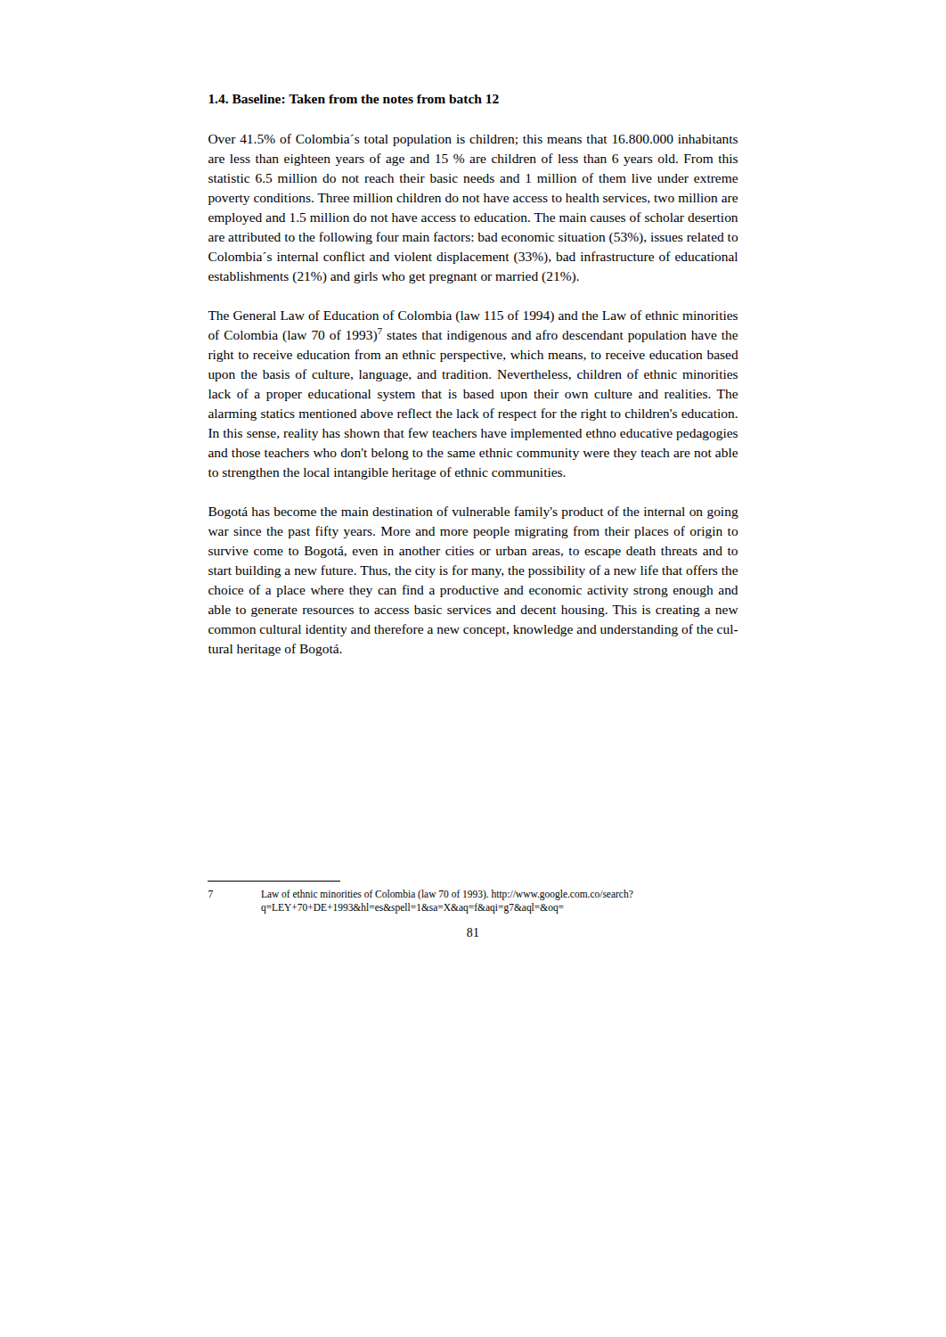1.4. Baseline: Taken from the notes from batch 12
Over 41.5% of Colombia´s total population is children; this means that 16.800.000 inhabitants are less than eighteen years of age and 15 % are children of less than 6 years old. From this statistic 6.5 million do not reach their basic needs and 1 million of them live under extreme poverty conditions. Three million children do not have access to health services, two million are employed and 1.5 million do not have access to education. The main causes of scholar desertion are attributed to the following four main factors: bad economic situation (53%), issues related to Colombia´s internal conflict and violent displacement (33%), bad infrastructure of educational establishments (21%) and girls who get pregnant or married (21%).
The General Law of Education of Colombia (law 115 of 1994) and the Law of ethnic minorities of Colombia (law 70 of 1993)7 states that indigenous and afro descendant population have the right to receive education from an ethnic perspective, which means, to receive education based upon the basis of culture, language, and tradition. Nevertheless, children of ethnic minorities lack of a proper educational system that is based upon their own culture and realities. The alarming statics mentioned above reflect the lack of respect for the right to children's education. In this sense, reality has shown that few teachers have implemented ethno educative pedagogies and those teachers who don't belong to the same ethnic community were they teach are not able to strengthen the local intangible heritage of ethnic communities.
Bogotá has become the main destination of vulnerable family's product of the internal on going war since the past fifty years. More and more people migrating from their places of origin to survive come to Bogotá, even in another cities or urban areas, to escape death threats and to start building a new future. Thus, the city is for many, the possibility of a new life that offers the choice of a place where they can find a productive and economic activity strong enough and able to generate resources to access basic services and decent housing. This is creating a new common cultural identity and therefore a new concept, knowledge and understanding of the cultural heritage of Bogotá.
7 Law of ethnic minorities of Colombia (law 70 of 1993). http://www.google.com.co/search?q=LEY+70+DE+1993&hl=es&spell=1&sa=X&aq=f&aqi=g7&aql=&oq=
81